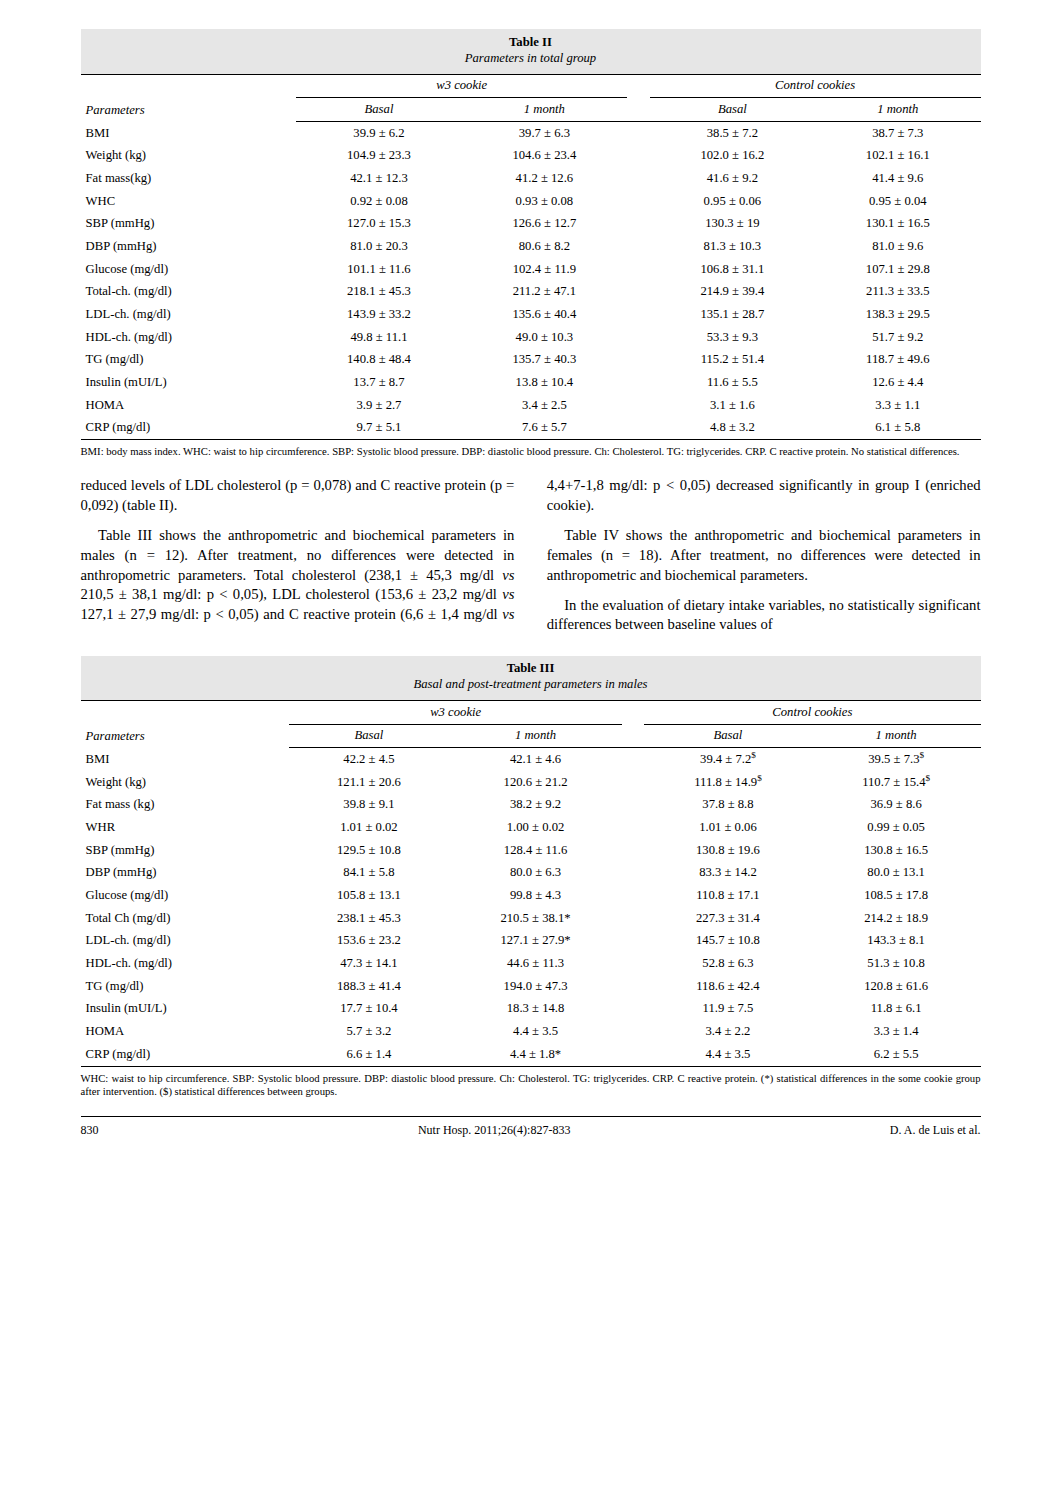Table II Parameters in total group
| Parameters | w3 cookie | | Control cookies |
| --- | --- | --- | --- |
| Basal | 1 month | | Basal | 1 month |
| BMI | 39.9 ± 6.2 | 39.7 ± 6.3 | | 38.5 ± 7.2 | 38.7 ± 7.3 |
| Weight (kg) | 104.9 ± 23.3 | 104.6 ± 23.4 | | 102.0 ± 16.2 | 102.1 ± 16.1 |
| Fat mass(kg) | 42.1 ± 12.3 | 41.2 ± 12.6 | | 41.6 ± 9.2 | 41.4 ± 9.6 |
| WHC | 0.92 ± 0.08 | 0.93 ± 0.08 | | 0.95 ± 0.06 | 0.95 ± 0.04 |
| SBP (mmHg) | 127.0 ± 15.3 | 126.6 ± 12.7 | | 130.3 ± 19 | 130.1 ± 16.5 |
| DBP (mmHg) | 81.0 ± 20.3 | 80.6 ± 8.2 | | 81.3 ± 10.3 | 81.0 ± 9.6 |
| Glucose (mg/dl) | 101.1 ± 11.6 | 102.4 ± 11.9 | | 106.8 ± 31.1 | 107.1 ± 29.8 |
| Total-ch. (mg/dl) | 218.1 ± 45.3 | 211.2 ± 47.1 | | 214.9 ± 39.4 | 211.3 ± 33.5 |
| LDL-ch. (mg/dl) | 143.9 ± 33.2 | 135.6 ± 40.4 | | 135.1 ± 28.7 | 138.3 ± 29.5 |
| HDL-ch. (mg/dl) | 49.8 ± 11.1 | 49.0 ± 10.3 | | 53.3 ± 9.3 | 51.7 ± 9.2 |
| TG (mg/dl) | 140.8 ± 48.4 | 135.7 ± 40.3 | | 115.2 ± 51.4 | 118.7 ± 49.6 |
| Insulin (mUI/L) | 13.7 ± 8.7 | 13.8 ± 10.4 | | 11.6 ± 5.5 | 12.6 ± 4.4 |
| HOMA | 3.9 ± 2.7 | 3.4 ± 2.5 | | 3.1 ± 1.6 | 3.3 ± 1.1 |
| CRP (mg/dl) | 9.7 ± 5.1 | 7.6 ± 5.7 | | 4.8 ± 3.2 | 6.1 ± 5.8 |
BMI: body mass index. WHC: waist to hip circumference. SBP: Systolic blood pressure. DBP: diastolic blood pressure. Ch: Cholesterol. TG: triglycerides. CRP. C reactive protein. No statistical differences.
reduced levels of LDL cholesterol (p = 0,078) and C reactive protein (p = 0,092) (table II).
Table III shows the anthropometric and biochemical parameters in males (n = 12). After treatment, no differences were detected in anthropometric parameters. Total cholesterol (238,1 ± 45,3 mg/dl vs 210,5 ± 38,1 mg/dl: p < 0,05), LDL cholesterol (153,6 ± 23,2 mg/dl vs 127,1 ± 27,9 mg/dl: p < 0,05) and C reactive protein (6,6 ± 1,4 mg/dl vs 4,4+7-1,8 mg/dl: p < 0,05) decreased significantly in group I (enriched cookie).
Table IV shows the anthropometric and biochemical parameters in females (n = 18). After treatment, no differences were detected in anthropometric and biochemical parameters.
In the evaluation of dietary intake variables, no statistically significant differences between baseline values of
Table III Basal and post-treatment parameters in males
| Parameters | w3 cookie | | Control cookies |
| --- | --- | --- | --- |
| Basal | 1 month | | Basal | 1 month |
| BMI | 42.2 ± 4.5 | 42.1 ± 4.6 | | 39.4 ± 7.2 $ | 39.5 ± 7.3 $ |
| Weight (kg) | 121.1 ± 20.6 | 120.6 ± 21.2 | | 111.8 ± 14.9 $ | 110.7 ± 15.4 $ |
| Fat mass (kg) | 39.8 ± 9.1 | 38.2 ± 9.2 | | 37.8 ± 8.8 | 36.9 ± 8.6 |
| WHR | 1.01 ± 0.02 | 1.00 ± 0.02 | | 1.01 ± 0.06 | 0.99 ± 0.05 |
| SBP (mmHg) | 129.5 ± 10.8 | 128.4 ± 11.6 | | 130.8 ± 19.6 | 130.8 ± 16.5 |
| DBP (mmHg) | 84.1 ± 5.8 | 80.0 ± 6.3 | | 83.3 ± 14.2 | 80.0 ± 13.1 |
| Glucose (mg/dl) | 105.8 ± 13.1 | 99.8 ± 4.3 | | 110.8 ± 17.1 | 108.5 ± 17.8 |
| Total Ch (mg/dl) | 238.1 ± 45.3 | 210.5 ± 38.1* | | 227.3 ± 31.4 | 214.2 ± 18.9 |
| LDL-ch. (mg/dl) | 153.6 ± 23.2 | 127.1 ± 27.9* | | 145.7 ± 10.8 | 143.3 ± 8.1 |
| HDL-ch. (mg/dl) | 47.3 ± 14.1 | 44.6 ± 11.3 | | 52.8 ± 6.3 | 51.3 ± 10.8 |
| TG (mg/dl) | 188.3 ± 41.4 | 194.0 ± 47.3 | | 118.6 ± 42.4 | 120.8 ± 61.6 |
| Insulin (mUI/L) | 17.7 ± 10.4 | 18.3 ± 14.8 | | 11.9 ± 7.5 | 11.8 ± 6.1 |
| HOMA | 5.7 ± 3.2 | 4.4 ± 3.5 | | 3.4 ± 2.2 | 3.3 ± 1.4 |
| CRP (mg/dl) | 6.6 ± 1.4 | 4.4 ± 1.8* | | 4.4 ± 3.5 | 6.2 ± 5.5 |
WHC: waist to hip circumference. SBP: Systolic blood pressure. DBP: diastolic blood pressure. Ch: Cholesterol. TG: triglycerides. CRP. C reactive protein. (*) statistical differences in the some cookie group after intervention. ($) statistical differences between groups.
830 Nutr Hosp. 2011;26(4):827-833 D. A. de Luis et al.